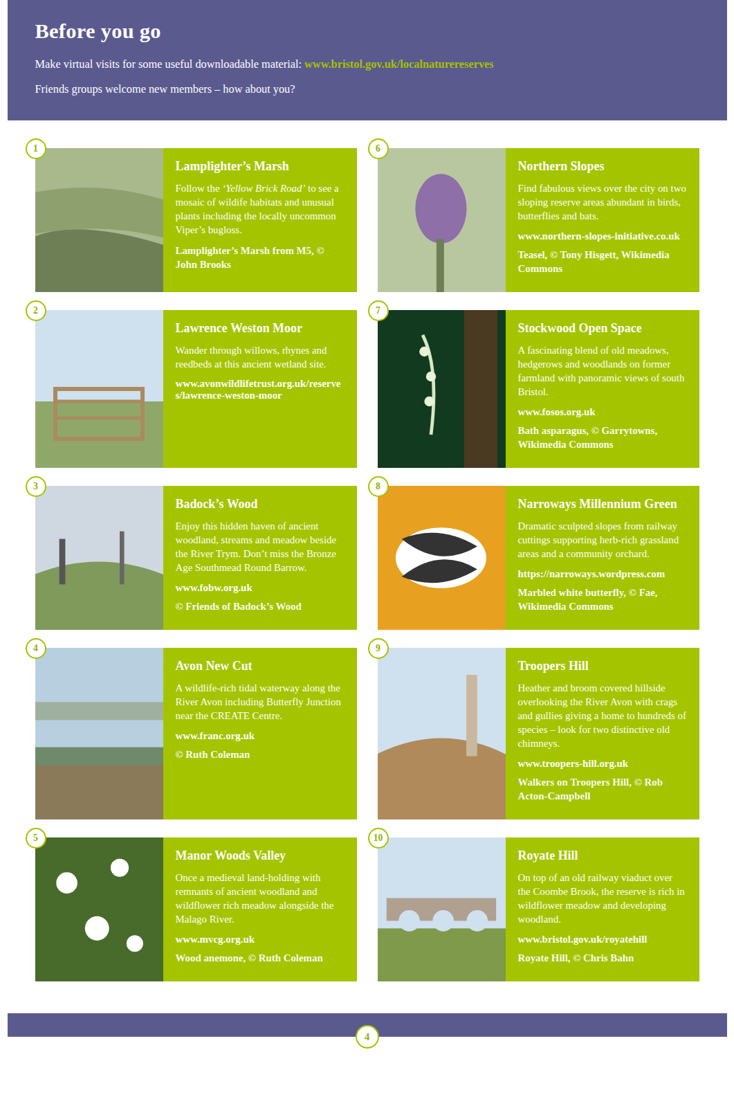Before you go
Make virtual visits for some useful downloadable material: www.bristol.gov.uk/localnaturereserves
Friends groups welcome new members – how about you?
1
Lamplighter’s Marsh
Follow the ‘Yellow Brick Road’ to see a mosaic of wildife habitats and unusual plants including the locally uncommon Viper’s bugloss.
Lamplighter’s Marsh from M5, © John Brooks
6
Northern Slopes
Find fabulous views over the city on two sloping reserve areas abundant in birds, butterflies and bats.
www.northern-slopes-initiative.co.uk
Teasel, © Tony Hisgett, Wikimedia Commons
2
Lawrence Weston Moor
Wander through willows, rhynes and reedbeds at this ancient wetland site.
www.avonwildlifetrust.org.uk/reserves/lawrence-weston-moor
7
Stockwood Open Space
A fascinating blend of old meadows, hedgerows and woodlands on former farmland with panoramic views of south Bristol.
www.fosos.org.uk
Bath asparagus, © Garrytowns, Wikimedia Commons
3
Badock’s Wood
Enjoy this hidden haven of ancient woodland, streams and meadow beside the River Trym. Don’t miss the Bronze Age Southmead Round Barrow.
www.fobw.org.uk
© Friends of Badock’s Wood
8
Narroways Millennium Green
Dramatic sculpted slopes from railway cuttings supporting herb-rich grassland areas and a community orchard.
https://narroways.wordpress.com
Marbled white butterfly, © Fae, Wikimedia Commons
4
Avon New Cut
A wildlife-rich tidal waterway along the River Avon including Butterfly Junction near the CREATE Centre.
www.franc.org.uk
© Ruth Coleman
9
Troopers Hill
Heather and broom covered hillside overlooking the River Avon with crags and gullies giving a home to hundreds of species – look for two distinctive old chimneys.
www.troopers-hill.org.uk
Walkers on Troopers Hill, © Rob Acton-Campbell
5
Manor Woods Valley
Once a medieval land-holding with remnants of ancient woodland and wildflower rich meadow alongside the Malago River.
www.mvcg.org.uk
Wood anemone, © Ruth Coleman
10
Royate Hill
On top of an old railway viaduct over the Coombe Brook, the reserve is rich in wildflower meadow and developing woodland.
www.bristol.gov.uk/royatehill
Royate Hill, © Chris Bahn
4